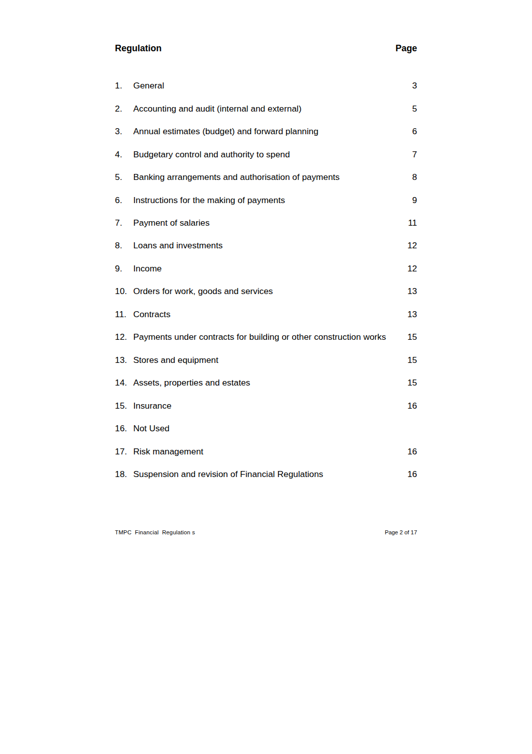Regulation Page
1. General 3
2. Accounting and audit (internal and external) 5
3. Annual estimates (budget) and forward planning 6
4. Budgetary control and authority to spend 7
5. Banking arrangements and authorisation of payments 8
6. Instructions for the making of payments 9
7. Payment of salaries 11
8. Loans and investments 12
9. Income 12
10. Orders for work, goods and services 13
11. Contracts 13
12. Payments under contracts for building or other construction works 15
13. Stores and equipment 15
14. Assets, properties and estates 15
15. Insurance 16
16. Not Used
17. Risk management 16
18. Suspension and revision of Financial Regulations 16
TMPC Financial Regulation s Page 2 of 17